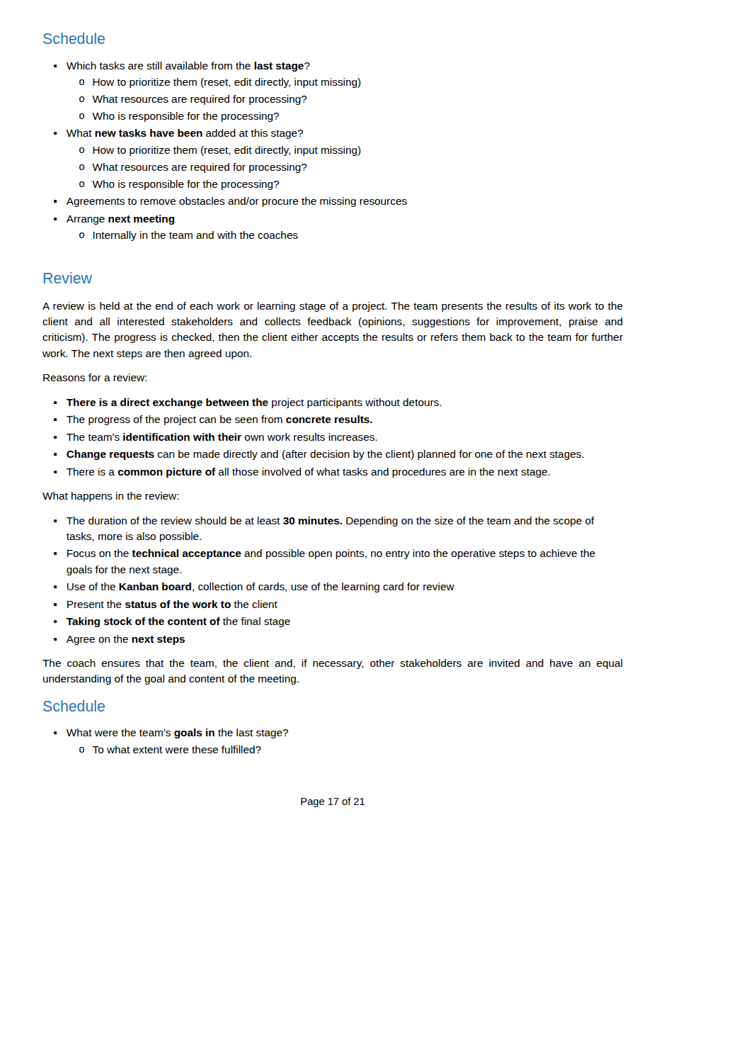Schedule
Which tasks are still available from the last stage?
How to prioritize them (reset, edit directly, input missing)
What resources are required for processing?
Who is responsible for the processing?
What new tasks have been added at this stage?
How to prioritize them (reset, edit directly, input missing)
What resources are required for processing?
Who is responsible for the processing?
Agreements to remove obstacles and/or procure the missing resources
Arrange next meeting
Internally in the team and with the coaches
Review
A review is held at the end of each work or learning stage of a project. The team presents the results of its work to the client and all interested stakeholders and collects feedback (opinions, suggestions for improvement, praise and criticism). The progress is checked, then the client either accepts the results or refers them back to the team for further work. The next steps are then agreed upon.
Reasons for a review:
There is a direct exchange between the project participants without detours.
The progress of the project can be seen from concrete results.
The team's identification with their own work results increases.
Change requests can be made directly and (after decision by the client) planned for one of the next stages.
There is a common picture of all those involved of what tasks and procedures are in the next stage.
What happens in the review:
The duration of the review should be at least 30 minutes. Depending on the size of the team and the scope of tasks, more is also possible.
Focus on the technical acceptance and possible open points, no entry into the operative steps to achieve the goals for the next stage.
Use of the Kanban board, collection of cards, use of the learning card for review
Present the status of the work to the client
Taking stock of the content of the final stage
Agree on the next steps
The coach ensures that the team, the client and, if necessary, other stakeholders are invited and have an equal understanding of the goal and content of the meeting.
Schedule
What were the team's goals in the last stage?
To what extent were these fulfilled?
Page 17 of 21